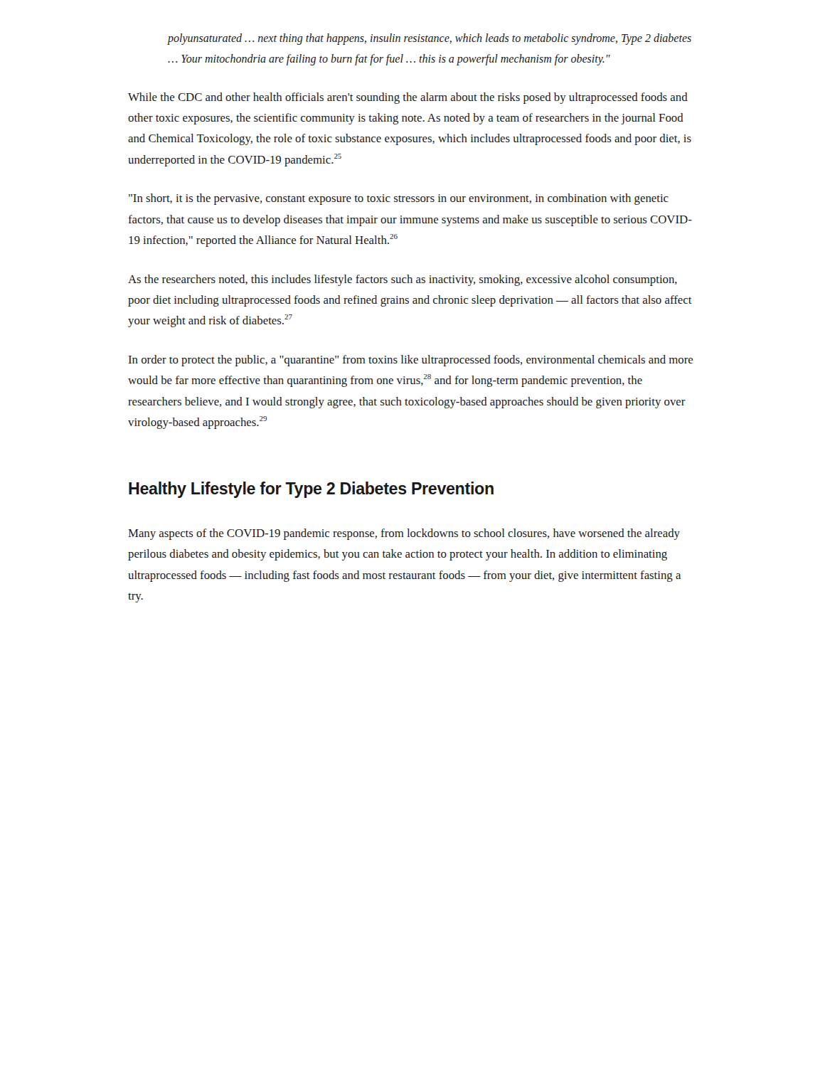polyunsaturated … next thing that happens, insulin resistance, which leads to metabolic syndrome, Type 2 diabetes … Your mitochondria are failing to burn fat for fuel … this is a powerful mechanism for obesity."
While the CDC and other health officials aren't sounding the alarm about the risks posed by ultraprocessed foods and other toxic exposures, the scientific community is taking note. As noted by a team of researchers in the journal Food and Chemical Toxicology, the role of toxic substance exposures, which includes ultraprocessed foods and poor diet, is underreported in the COVID-19 pandemic.25
"In short, it is the pervasive, constant exposure to toxic stressors in our environment, in combination with genetic factors, that cause us to develop diseases that impair our immune systems and make us susceptible to serious COVID-19 infection," reported the Alliance for Natural Health.26
As the researchers noted, this includes lifestyle factors such as inactivity, smoking, excessive alcohol consumption, poor diet including ultraprocessed foods and refined grains and chronic sleep deprivation — all factors that also affect your weight and risk of diabetes.27
In order to protect the public, a "quarantine" from toxins like ultraprocessed foods, environmental chemicals and more would be far more effective than quarantining from one virus,28 and for long-term pandemic prevention, the researchers believe, and I would strongly agree, that such toxicology-based approaches should be given priority over virology-based approaches.29
Healthy Lifestyle for Type 2 Diabetes Prevention
Many aspects of the COVID-19 pandemic response, from lockdowns to school closures, have worsened the already perilous diabetes and obesity epidemics, but you can take action to protect your health. In addition to eliminating ultraprocessed foods — including fast foods and most restaurant foods — from your diet, give intermittent fasting a try.